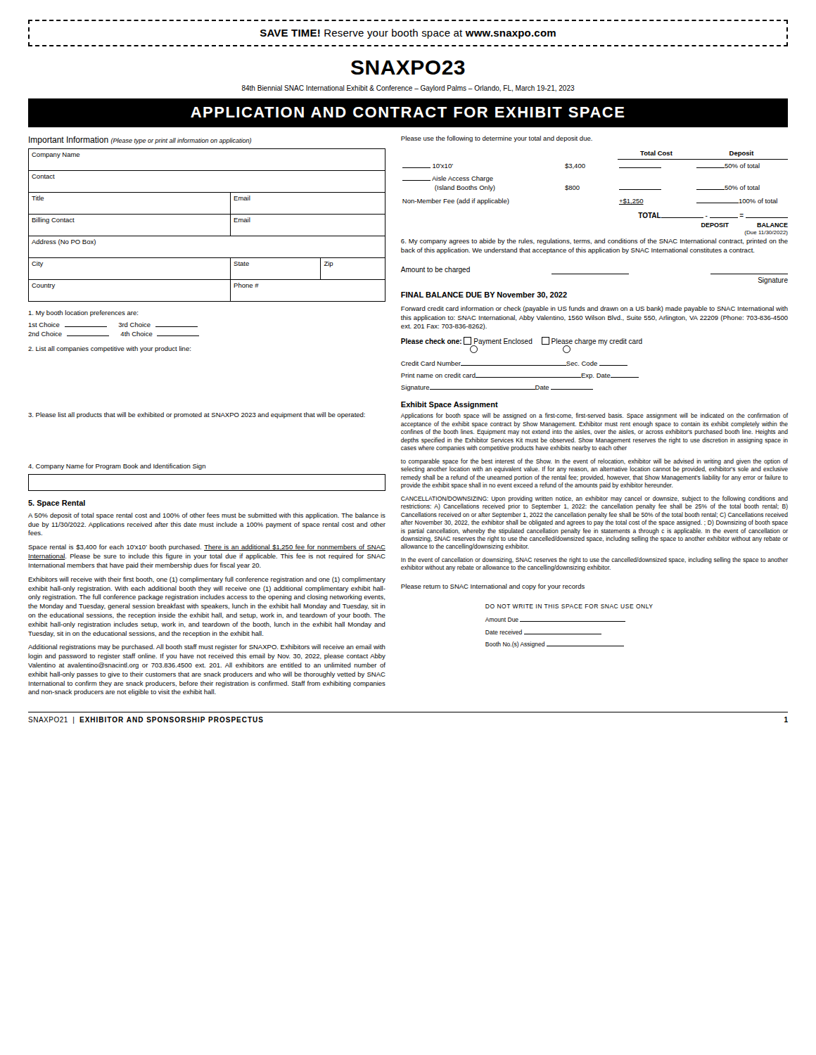SAVE TIME! Reserve your booth space at www.snaxpo.com
SNAXPO23
84th Biennial SNAC International Exhibit & Conference – Gaylord Palms – Orlando, FL, March 19-21, 2023
APPLICATION AND CONTRACT FOR EXHIBIT SPACE
Important Information (Please type or print all information on application)
| Company Name |
| Contact |
| Title | Email |
| Billing Contact | Email |
| Address (No PO Box) |
| City | State | Zip |
| Country | Phone # |
1. My booth location preferences are:
1st Choice 3rd Choice
2nd Choice 4th Choice
2. List all companies competitive with your product line:
3. Please list all products that will be exhibited or promoted at SNAXPO 2023 and equipment that will be operated:
4. Company Name for Program Book and Identification Sign
5. Space Rental
A 50% deposit of total space rental cost and 100% of other fees must be submitted with this application. The balance is due by 11/30/2022. Applications received after this date must include a 100% payment of space rental cost and other fees.
Space rental is $3,400 for each 10'x10' booth purchased. There is an additional $1,250 fee for nonmembers of SNAC International. Please be sure to include this figure in your total due if applicable. This fee is not required for SNAC International members that have paid their membership dues for fiscal year 20.
Exhibitors will receive with their first booth, one (1) complimentary full conference registration and one (1) complimentary exhibit hall-only registration. With each additional booth they will receive one (1) additional complimentary exhibit hall-only registration. The full conference package registration includes access to the opening and closing networking events, the Monday and Tuesday, general session breakfast with speakers, lunch in the exhibit hall Monday and Tuesday, sit in on the educational sessions, the reception inside the exhibit hall, and setup, work in, and teardown of your booth. The exhibit hall-only registration includes setup, work in, and teardown of the booth, lunch in the exhibit hall Monday and Tuesday, sit in on the educational sessions, and the reception in the exhibit hall.
Additional registrations may be purchased. All booth staff must register for SNAXPO. Exhibitors will receive an email with login and password to register staff online. If you have not received this email by Nov. 30, 2022, please contact Abby Valentino at avalentino@snacintl.org or 703.836.4500 ext. 201. All exhibitors are entitled to an unlimited number of exhibit hall-only passes to give to their customers that are snack producers and who will be thoroughly vetted by SNAC International to confirm they are snack producers, before their registration is confirmed. Staff from exhibiting companies and non-snack producers are not eligible to visit the exhibit hall.
Please use the following to determine your total and deposit due.
| | | Total Cost | Deposit |
| --- | --- | --- | --- |
| 10'x10' | $3,400 | | 50% of total |
| Aisle Access Charge (Island Booths Only) | $800 | | 50% of total |
| Non-Member Fee (add if applicable) | +$1,250 | 100% of total |
TOTAL - =
DEPOSIT BALANCE
(Due 11/30/2022)
6. My company agrees to abide by the rules, regulations, terms, and conditions of the SNAC International contract, printed on the back of this application. We understand that acceptance of this application by SNAC International constitutes a contract.
Amount to be charged
Signature
FINAL BALANCE DUE BY November 30, 2022
Forward credit card information or check (payable in US funds and drawn on a US bank) made payable to SNAC International with this application to: SNAC International, Abby Valentino, 1560 Wilson Blvd., Suite 550, Arlington, VA 22209 (Phone: 703-836-4500 ext. 201 Fax: 703-836-8262).
Please check one: Payment Enclosed Please charge my credit card
Credit Card Number Sec. Code
Print name on credit card Exp. Date
Signature Date
Exhibit Space Assignment
Applications for booth space will be assigned on a first-come, first-served basis. Space assignment will be indicated on the confirmation of acceptance of the exhibit space contract by Show Management. Exhibitor must rent enough space to contain its exhibit completely within the confines of the booth lines. Equipment may not extend into the aisles, over the aisles, or across exhibitor's purchased booth line. Heights and depths specified in the Exhibitor Services Kit must be observed. Show Management reserves the right to use discretion in assigning space in cases where companies with competitive products have exhibits nearby to each other
to comparable space for the best interest of the Show. In the event of relocation, exhibitor will be advised in writing and given the option of selecting another location with an equivalent value. If for any reason, an alternative location cannot be provided, exhibitor's sole and exclusive remedy shall be a refund of the unearned portion of the rental fee; provided, however, that Show Management's liability for any error or failure to provide the exhibit space shall in no event exceed a refund of the amounts paid by exhibitor hereunder.
CANCELLATION/DOWNSIZING: Upon providing written notice, an exhibitor may cancel or downsize, subject to the following conditions and restrictions: A) Cancellations received prior to September 1, 2022: the cancellation penalty fee shall be 25% of the total booth rental; B) Cancellations received on or after September 1, 2022 the cancellation penalty fee shall be 50% of the total booth rental; C) Cancellations received after November 30, 2022, the exhibitor shall be obligated and agrees to pay the total cost of the space assigned. ; D) Downsizing of booth space is partial cancellation, whereby the stipulated cancellation penalty fee in statements a through c is applicable. In the event of cancellation or downsizing, SNAC reserves the right to use the cancelled/downsized space, including selling the space to another exhibitor without any rebate or allowance to the cancelling/downsizing exhibitor.
In the event of cancellation or downsizing, SNAC reserves the right to use the cancelled/downsized space, including selling the space to another exhibitor without any rebate or allowance to the cancelling/downsizing exhibitor.
Please return to SNAC International and copy for your records
DO NOT WRITE IN THIS SPACE FOR SNAC USE ONLY
Amount Due
Date received
Booth No.(s) Assigned
SNAXPO21 | EXHIBITOR AND SPONSORSHIP PROSPECTUS
1